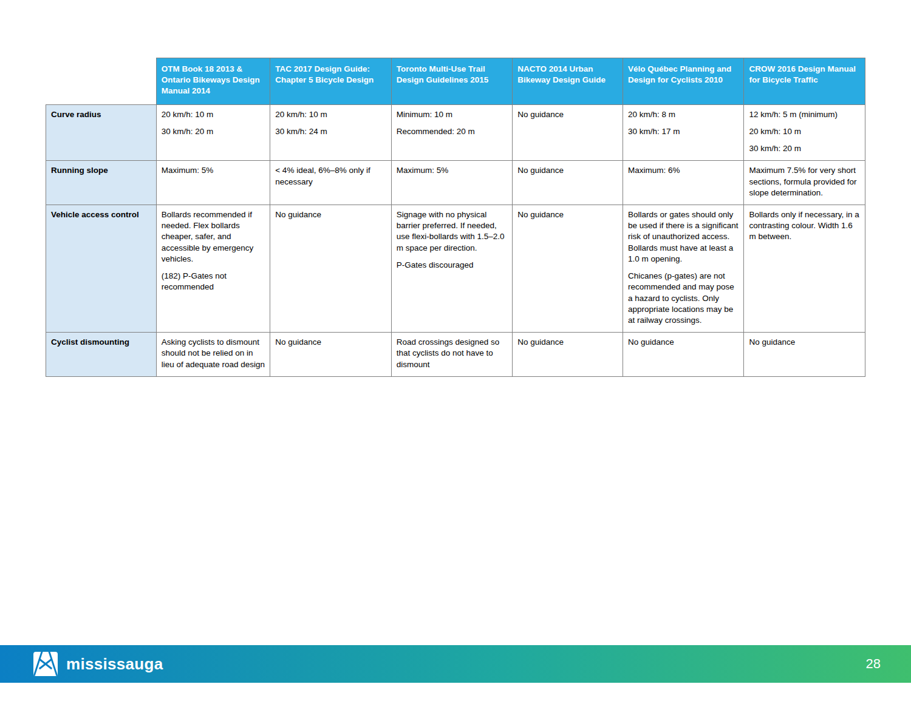| | OTM Book 18 2013 & Ontario Bikeways Design Manual 2014 | TAC 2017 Design Guide: Chapter 5 Bicycle Design | Toronto Multi-Use Trail Design Guidelines 2015 | NACTO 2014 Urban Bikeway Design Guide | Vélo Québec Planning and Design for Cyclists 2010 | CROW 2016 Design Manual for Bicycle Traffic |
| --- | --- | --- | --- | --- | --- | --- |
| Curve radius | 20 km/h: 10 m 30 km/h: 20 m | 20 km/h: 10 m 30 km/h: 24 m | Minimum: 10 m Recommended: 20 m | No guidance | 20 km/h: 8 m 30 km/h: 17 m | 12 km/h: 5 m (minimum) 20 km/h: 10 m 30 km/h: 20 m |
| Running slope | Maximum: 5% | < 4% ideal, 6%–8% only if necessary | Maximum: 5% | No guidance | Maximum: 6% | Maximum 7.5% for very short sections, formula provided for slope determination. |
| Vehicle access control | Bollards recommended if needed. Flex bollards cheaper, safer, and accessible by emergency vehicles. (182) P-Gates not recommended | No guidance | Signage with no physical barrier preferred. If needed, use flexi-bollards with 1.5–2.0 m space per direction. P-Gates discouraged | No guidance | Bollards or gates should only be used if there is a significant risk of unauthorized access. Bollards must have at least a 1.0 m opening. Chicanes (p-gates) are not recommended and may pose a hazard to cyclists. Only appropriate locations may be at railway crossings. | Bollards only if necessary, in a contrasting colour. Width 1.6 m between. |
| Cyclist dismounting | Asking cyclists to dismount should not be relied on in lieu of adequate road design | No guidance | Road crossings designed so that cyclists do not have to dismount | No guidance | No guidance | No guidance |
mississauga
28